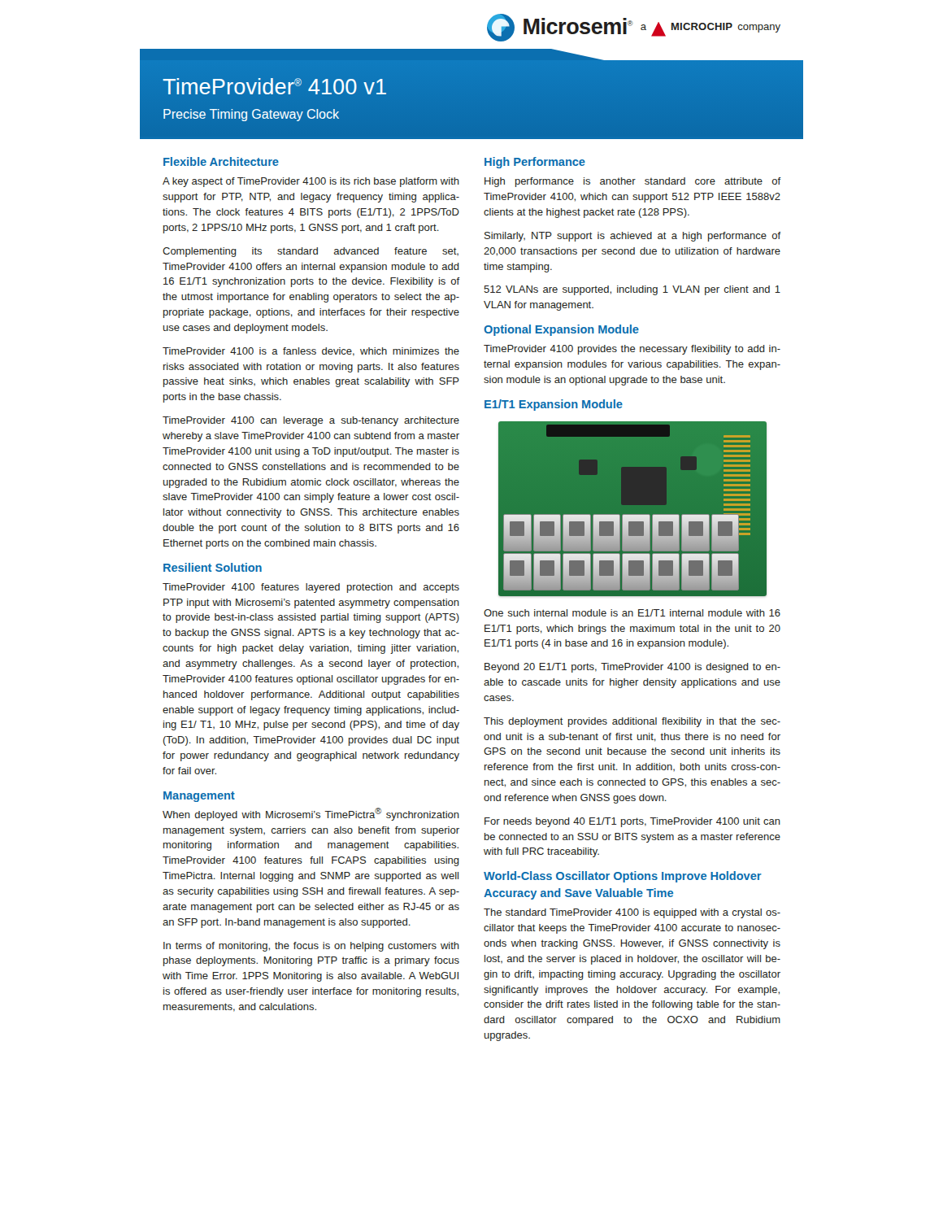Microsemi®
a MICROCHIP company
TimeProvider® 4100 v1
Precise Timing Gateway Clock
Flexible Architecture
A key aspect of TimeProvider 4100 is its rich base platform with support for PTP, NTP, and legacy frequency timing applications. The clock features 4 BITS ports (E1/T1), 2 1PPS/ToD ports, 2 1PPS/10 MHz ports, 1 GNSS port, and 1 craft port.
Complementing its standard advanced feature set, TimeProvider 4100 offers an internal expansion module to add 16 E1/T1 synchronization ports to the device. Flexibility is of the utmost importance for enabling operators to select the appropriate package, options, and interfaces for their respective use cases and deployment models.
TimeProvider 4100 is a fanless device, which minimizes the risks associated with rotation or moving parts. It also features passive heat sinks, which enables great scalability with SFP ports in the base chassis.
TimeProvider 4100 can leverage a sub-tenancy architecture whereby a slave TimeProvider 4100 can subtend from a master TimeProvider 4100 unit using a ToD input/output. The master is connected to GNSS constellations and is recommended to be upgraded to the Rubidium atomic clock oscillator, whereas the slave TimeProvider 4100 can simply feature a lower cost oscillator without connectivity to GNSS. This architecture enables double the port count of the solution to 8 BITS ports and 16 Ethernet ports on the combined main chassis.
Resilient Solution
TimeProvider 4100 features layered protection and accepts PTP input with Microsemi’s patented asymmetry compensation to provide best-in-class assisted partial timing support (APTS) to backup the GNSS signal. APTS is a key technology that accounts for high packet delay variation, timing jitter variation, and asymmetry challenges. As a second layer of protection, TimeProvider 4100 features optional oscillator upgrades for enhanced holdover performance. Additional output capabilities enable support of legacy frequency timing applications, including E1/ T1, 10 MHz, pulse per second (PPS), and time of day (ToD). In addition, TimeProvider 4100 provides dual DC input for power redundancy and geographical network redundancy for fail over.
Management
When deployed with Microsemi’s TimePictra® synchronization management system, carriers can also benefit from superior monitoring information and management capabilities. TimeProvider 4100 features full FCAPS capabilities using TimePictra. Internal logging and SNMP are supported as well as security capabilities using SSH and firewall features. A separate management port can be selected either as RJ-45 or as an SFP port. In-band management is also supported.
In terms of monitoring, the focus is on helping customers with phase deployments. Monitoring PTP traffic is a primary focus with Time Error. 1PPS Monitoring is also available. A WebGUI is offered as user-friendly user interface for monitoring results, measurements, and calculations.
High Performance
High performance is another standard core attribute of TimeProvider 4100, which can support 512 PTP IEEE 1588v2 clients at the highest packet rate (128 PPS).
Similarly, NTP support is achieved at a high performance of 20,000 transactions per second due to utilization of hardware time stamping.
512 VLANs are supported, including 1 VLAN per client and 1 VLAN for management.
Optional Expansion Module
TimeProvider 4100 provides the necessary flexibility to add internal expansion modules for various capabilities. The expansion module is an optional upgrade to the base unit.
E1/T1 Expansion Module
One such internal module is an E1/T1 internal module with 16 E1/T1 ports, which brings the maximum total in the unit to 20 E1/T1 ports (4 in base and 16 in expansion module).
Beyond 20 E1/T1 ports, TimeProvider 4100 is designed to enable to cascade units for higher density applications and use cases.
This deployment provides additional flexibility in that the second unit is a sub-tenant of first unit, thus there is no need for GPS on the second unit because the second unit inherits its reference from the first unit. In addition, both units cross-connect, and since each is connected to GPS, this enables a second reference when GNSS goes down.
For needs beyond 40 E1/T1 ports, TimeProvider 4100 unit can be connected to an SSU or BITS system as a master reference with full PRC traceability.
World-Class Oscillator Options Improve Holdover Accuracy and Save Valuable Time
The standard TimeProvider 4100 is equipped with a crystal oscillator that keeps the TimeProvider 4100 accurate to nanoseconds when tracking GNSS. However, if GNSS connectivity is lost, and the server is placed in holdover, the oscillator will begin to drift, impacting timing accuracy. Upgrading the oscillator significantly improves the holdover accuracy. For example, consider the drift rates listed in the following table for the standard oscillator compared to the OCXO and Rubidium upgrades.